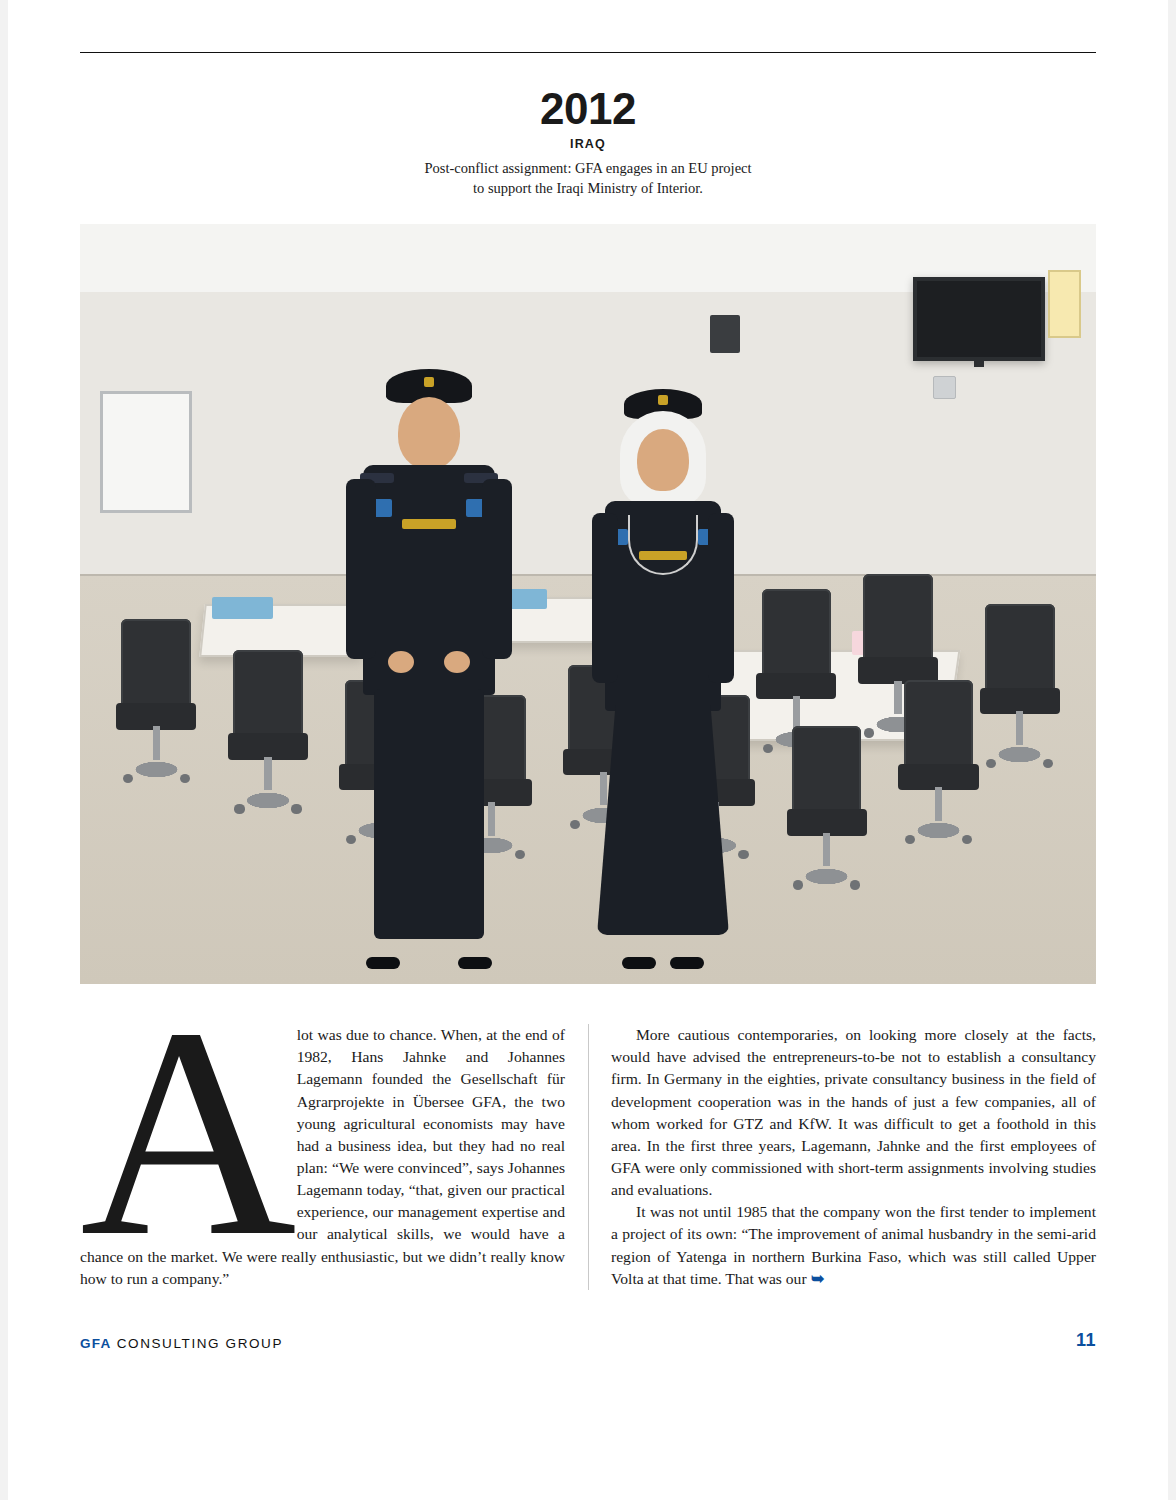2012
IRAQ
Post-conflict assignment: GFA engages in an EU project
to support the Iraqi Ministry of Interior.
Alot was due to chance. When, at the end of 1982, Hans Jahnke and Johannes Lagemann founded the Gesellschaft für Agrarprojekte in Übersee GFA, the two young agricultural economists may have had a business idea, but they had no real plan: “We were convinced”, says Johannes Lagemann today, “that, given our practical experience, our management expertise and our analytical skills, we would have a chance on the market. We were really enthusiastic, but we didn’t really know how to run a company.”
More cautious contemporaries, on looking more closely at the facts, would have advised the entrepreneurs-to-be not to establish a consultancy firm. In Germany in the eighties, private consultancy business in the field of development cooperation was in the hands of just a few companies, all of whom worked for GTZ and KfW. It was difficult to get a foothold in this area. In the first three years, Lagemann, Jahnke and the first employees of GFA were only commissioned with short-term assignments involving studies and evaluations.
It was not until 1985 that the company won the first tender to implement a project of its own: “The improvement of animal husbandry in the semi-arid region of Yatenga in northern Burkina Faso, which was still called Upper Volta at that time. That was our ➥
GFA CONSULTING GROUP
11